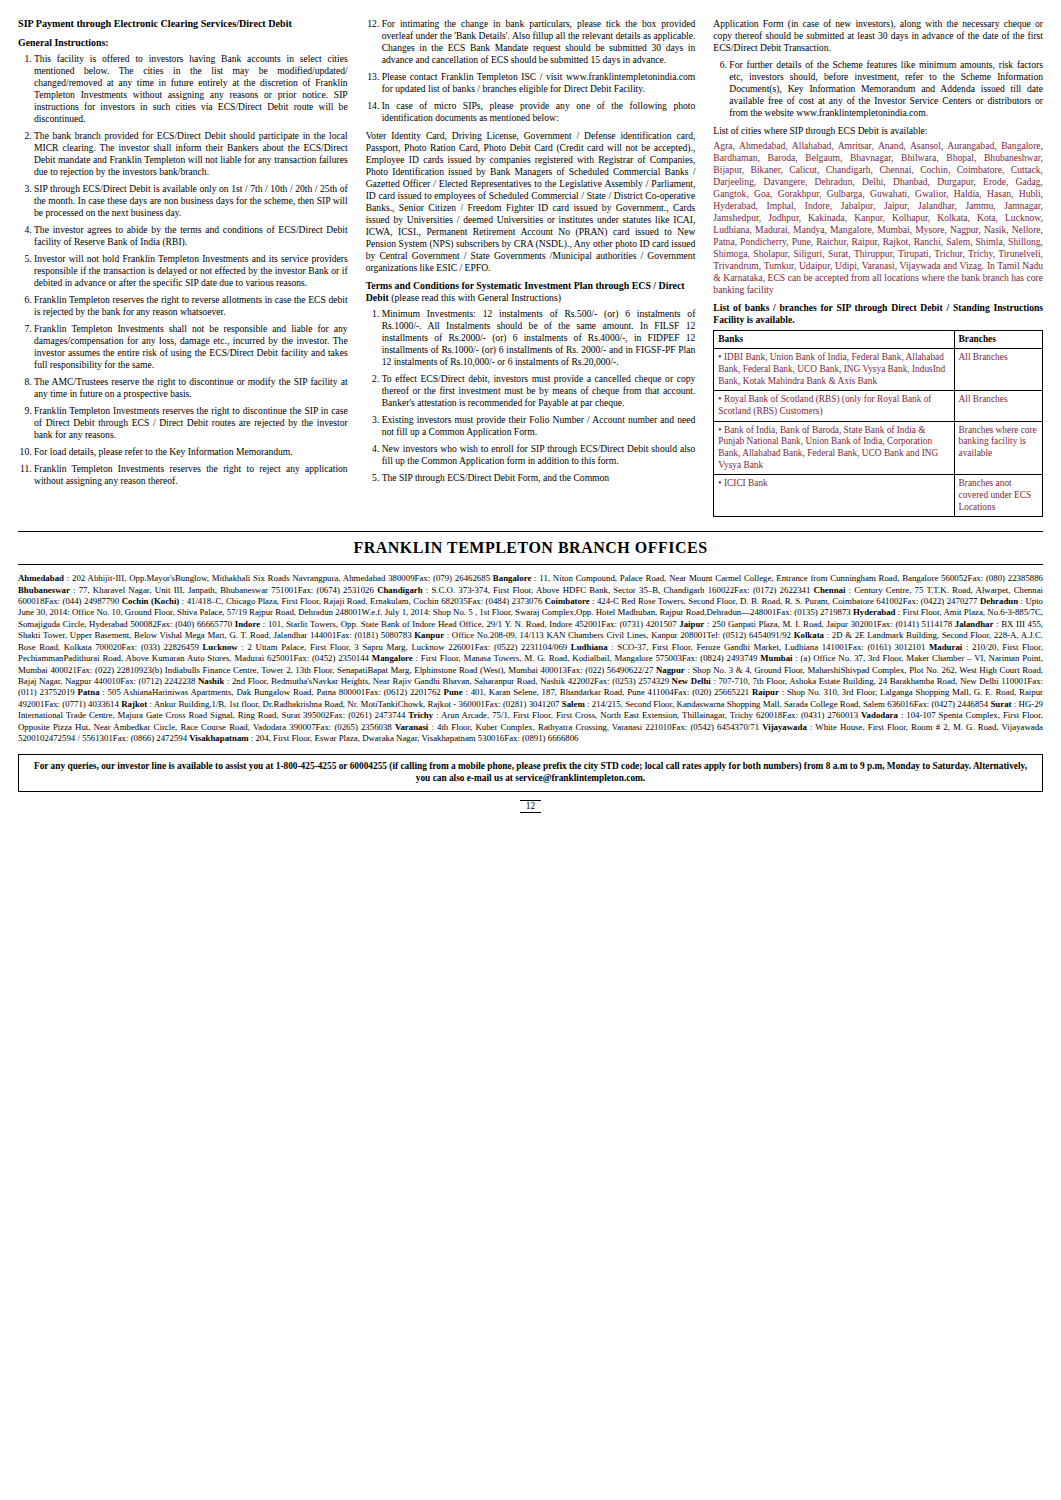SIP Payment through Electronic Clearing Services/Direct Debit
General Instructions:
This facility is offered to investors having Bank accounts in select cities mentioned below. The cities in the list may be modified/updated/ changed/removed at any time in future entirely at the discretion of Franklin Templeton Investments without assigning any reasons or prior notice. SIP instructions for investors in such cities via ECS/Direct Debit route will be discontinued.
The bank branch provided for ECS/Direct Debit should participate in the local MICR clearing. The investor shall inform their Bankers about the ECS/Direct Debit mandate and Franklin Templeton will not liable for any transaction failures due to rejection by the investors bank/branch.
SIP through ECS/Direct Debit is available only on 1st / 7th / 10th / 20th / 25th of the month. In case these days are non business days for the scheme, then SIP will be processed on the next business day.
The investor agrees to abide by the terms and conditions of ECS/Direct Debit facility of Reserve Bank of India (RBI).
Investor will not hold Franklin Templeton Investments and its service providers responsible if the transaction is delayed or not effected by the investor Bank or if debited in advance or after the specific SIP date due to various reasons.
Franklin Templeton reserves the right to reverse allotments in case the ECS debit is rejected by the bank for any reason whatsoever.
Franklin Templeton Investments shall not be responsible and liable for any damages/compensation for any loss, damage etc., incurred by the investor. The investor assumes the entire risk of using the ECS/Direct Debit facility and takes full responsibility for the same.
The AMC/Trustees reserve the right to discontinue or modify the SIP facility at any time in future on a prospective basis.
Franklin Templeton Investments reserves the right to discontinue the SIP in case of Direct Debit through ECS / Direct Debit routes are rejected by the investor bank for any reasons.
For load details, please refer to the Key Information Memorandum.
Franklin Templeton Investments reserves the right to reject any application without assigning any reason thereof.
For intimating the change in bank particulars, please tick the box provided overleaf under the 'Bank Details'. Also fillup all the relevant details as applicable. Changes in the ECS Bank Mandate request should be submitted 30 days in advance and cancellation of ECS should be submitted 15 days in advance.
Please contact Franklin Templeton ISC / visit www.franklintempletonindia.com for updated list of banks / branches eligible for Direct Debit Facility.
In case of micro SIPs, please provide any one of the following photo identification documents as mentioned below:
Voter Identity Card, Driving License, Government / Defense identification card, Passport, Photo Ration Card, Photo Debit Card (Credit card will not be accepted)., Employee ID cards issued by companies registered with Registrar of Companies, Photo Identification issued by Bank Managers of Scheduled Commercial Banks / Gazetted Officer / Elected Representatives to the Legislative Assembly / Parliament, ID card issued to employees of Scheduled Commercial / State / District Co-operative Banks., Senior Citizen / Freedom Fighter ID card issued by Government., Cards issued by Universities / deemed Universities or institutes under statutes like ICAI, ICWA, ICSI., Permanent Retirement Account No (PRAN) card issued to New Pension System (NPS) subscribers by CRA (NSDL)., Any other photo ID card issued by Central Government / State Governments /Municipal authorities / Government organizations like ESIC / EPFO.
Terms and Conditions for Systematic Investment Plan through ECS / Direct Debit (please read this with General Instructions)
Minimum Investments: 12 instalments of Rs.500/- (or) 6 instalments of Rs.1000/-. All Instalments should be of the same amount. In FILSF 12 installments of Rs.2000/- (or) 6 instalments of Rs.4000/-, in FIDPEF 12 installments of Rs.1000/- (or) 6 installments of Rs. 2000/- and in FIGSF-PF Plan 12 instalments of Rs.10,000/- or 6 instalments of Rs.20,000/-.
To effect ECS/Direct debit, investors must provide a cancelled cheque or copy thereof or the first investment must be by means of cheque from that account. Banker's attestation is recommended for Payable at par cheque.
Existing investors must provide their Folio Number / Account number and need not fill up a Common Application Form.
New investors who wish to enroll for SIP through ECS/Direct Debit should also fill up the Common Application form in addition to this form.
The SIP through ECS/Direct Debit Form, and the Common
Application Form (in case of new investors), along with the necessary cheque or copy thereof should be submitted at least 30 days in advance of the date of the first ECS/Direct Debit Transaction.
For further details of the Scheme features like minimum amounts, risk factors etc, investors should, before investment, refer to the Scheme Information Document(s), Key Information Memorandum and Addenda issued till date available free of cost at any of the Investor Service Centers or distributors or from the website www.franklintempletonindia.com.
List of cities where SIP through ECS Debit is available:
Agra, Ahmedabad, Allahabad, Amritsar, Anand, Asansol, Aurangabad, Bangalore, Bardhaman, Baroda, Belgaum, Bhavnagar, Bhilwara, Bhopal, Bhubaneshwar, Bijapur, Bikaner, Calicut, Chandigarh, Chennai, Cochin, Coimbatore, Cuttack, Darjeeling, Davangere, Dehradun, Delhi, Dhanbad, Durgapur, Erode, Gadag, Gangtok, Goa, Gorakhpur, Gulbarga, Guwahati, Gwalior, Haldia, Hasan, Hubli, Hyderabad, Imphal, Indore, Jabalpur, Jaipur, Jalandhar, Jammu, Jamnagar, Jamshedpur, Jodhpur, Kakinada, Kanpur, Kolhapur, Kolkata, Kota, Lucknow, Ludhiana, Madurai, Mandya, Mangalore, Mumbai, Mysore, Nagpur, Nasik, Nellore, Patna, Pondicherry, Pune, Raichur, Raipur, Rajkot, Ranchi, Salem, Shimla, Shillong, Shimoga, Sholapur, Siliguri, Surat, Thiruppur, Tirupati, Trichur, Trichy, Tirunelveli, Trivandrum, Tumkur, Udaipur, Udipi, Varanasi, Vijaywada and Vizag. In Tamil Nadu & Karnataka, ECS can be accepted from all locations where the bank branch has core banking facility
List of banks / branches for SIP through Direct Debit / Standing Instructions Facility is available.
| Banks | Branches |
| --- | --- |
| • IDBI Bank, Union Bank of India, Federal Bank, Allahabad Bank, Federal Bank, UCO Bank, ING Vysya Bank, IndusInd Bank, Kotak Mahindra Bank & Axis Bank | All Branches |
| • Royal Bank of Scotland (RBS) (only for Royal Bank of Scotland (RBS) Customers) | All Branches |
| • Bank of India, Bank of Baroda, State Bank of India & Punjab National Bank, Union Bank of India, Corporation Bank, Allahabad Bank, Federal Bank, UCO Bank and ING Vysya Bank | Branches where core banking facility is available |
| • ICICI Bank | Branches anot covered under ECS Locations |
FRANKLIN TEMPLETON BRANCH OFFICES
Ahmedabad : 202 Abhijit-III, Opp.Mayor'sBunglow, Mithakhali Six Roads Navrangpura, Ahmedabad 380009Fax: (079) 26462685 Bangalore : 11, Niton Compound, Palace Road, Near Mount Carmel College, Entrance from Cunningham Road, Bangalore 560052Fax: (080) 22385886 Bhubaneswar : 77, Kharavel Nagar, Unit III, Janpath, Bhubaneswar 751001Fax: (0674) 2531026 Chandigarh : S.C.O. 373-374, First Floor, Above HDFC Bank, Sector 35–B, Chandigarh 160022Fax: (0172) 2622341 Chennai : Century Centre, 75 T.T.K. Road, Alwarpet, Chennai 600018Fax: (044) 24987790 Cochin (Kochi) : 41/418–C, Chicago Plaza, First Floor, Rajaji Road, Ernakulam, Cochin 682035Fax: (0484) 2373076 Coimbatore : 424-C Red Rose Towers, Second Floor, D. B. Road, R. S. Puram, Coimbatore 641002Fax: (0422) 2470277 Dehradun : Upto June 30, 2014: Office No. 10, Ground Floor, Shiva Palace, 57/19 Rajpur Road, Dehradun 248001W.e.f. July 1, 2014: Shop No. 5 , 1st Floor, Swaraj Complex,Opp. Hotel Madhuban, Rajpur Road,Dehradun—248001Fax: (0135) 2719873 Hyderabad : First Floor, Amit Plaza, No.6-3-885/7C, Somajiguda Circle, Hyderabad 500082Fax: (040) 66665770 Indore : 101, Starlit Towers, Opp. State Bank of Indore Head Office, 29/1 Y. N. Road, Indore 452001Fax: (0731) 4201507 Jaipur : 250 Ganpati Plaza, M. I. Road, Jaipur 302001Fax: (0141) 5114178 Jalandhar : BX III 455, Shakti Tower, Upper Basement, Below Vishal Mega Mart, G. T. Road, Jalandhar 144001Fax: (0181) 5080783 Kanpur : Office No.208-09, 14/113 KAN Chambers Civil Lines, Kanpur 208001Tel: (0512) 6454091/92 Kolkata : 2D & 2E Landmark Building, Second Floor, 228-A, A.J.C. Bose Road, Kolkata 700020Fax: (033) 22826459 Lucknow : 2 Uttam Palace, First Floor, 3 Sapru Marg, Lucknow 226001Fax: (0522) 2231104/069 Ludhiana : SCO-37, First Floor, Feroze Gandhi Market, Ludhiana 141001Fax: (0161) 3012101 Madurai : 210/20, First Floor, PechiammanPadithurai Road, Above Kumaran Auto Stores, Madurai 625001Fax: (0452) 2350144 Mangalore : First Floor, Manasa Towers, M. G. Road, Kodialbail, Mangalore 575003Fax: (0824) 2493749 Mumbai : (a) Office No. 37, 3rd Floor, Maker Chamber – VI, Nariman Point, Mumbai 400021Fax: (022) 22810923(b) Indiabulls Finance Centre, Tower 2, 13th Floor, SenapatiBapat Marg, Elphinstone Road (West), Mumbai 400013Fax: (022) 56490622/27 Nagpur : Shop No. 3 & 4, Ground Floor, MaharshiShivpad Complex, Plot No. 262, West High Court Road, Bajaj Nagar, Nagpur 440010Fax: (0712) 2242238 Nashik : 2nd Floor, Bedmutha'sNavkar Heights, Near Rajiv Gandhi Bhavan, Saharanpur Road, Nashik 422002Fax: (0253) 2574329 New Delhi : 707-710, 7th Floor, Ashoka Estate Building, 24 Barakhamba Road, New Delhi 110001Fax: (011) 23752019 Patna : 505 AshianaHariniwas Apartments, Dak Bungalow Road, Patna 800001Fax: (0612) 2201762 Pune : 401, Karan Selene, 187, Bhandarkar Road, Pune 411004Fax: (020) 25665221 Raipur : Shop No. 310, 3rd Floor, Lalganga Shopping Mall, G. E. Road, Raipur 492001Fax: (0771) 4033614 Rajkot : Ankur Building,1/B, 1st floor, Dr.Radhakrishna Road, Nr. MotiTankiChowk, Rajkot - 360001Fax: (0281) 3041207 Salem : 214/215, Second Floor, Kandaswarna Shopping Mall, Sarada College Road, Salem 636016Fax: (0427) 2446854 Surat : HG-29 International Trade Centre, Majura Gate Cross Road Signal, Ring Road, Surat 395002Fax: (0261) 2473744 Trichy : Arun Arcade, 75/1, First Floor, First Cross, North East Extension, Thillainagar, Trichy 620018Fax: (0431) 2760013 Vadodara : 104-107 Spenta Complex, First Floor, Opposite Pizza Hut, Near Ambedkar Circle, Race Course Road, Vadodara 390007Fax: (0265) 2356038 Varanasi : 4th Floor, Kuber Complex, Rathyatra Crossing, Varanasi 221010Fax: (0542) 6454370/71 Vijayawada : White House, First Floor, Room # 2, M. G. Road, Vijayawada 5200102472594 / 5561301Fax: (0866) 2472594 Visakhapatnam : 204, First Floor, Eswar Plaza, Dwaraka Nagar, Visakhapatnam 530016Fax: (0891) 6666806
For any queries, our investor line is available to assist you at 1-800-425-4255 or 60004255 (if calling from a mobile phone, please prefix the city STD code; local call rates apply for both numbers) from 8 a.m to 9 p.m, Monday to Saturday. Alternatively, you can also e-mail us at service@franklintempleton.com.
12